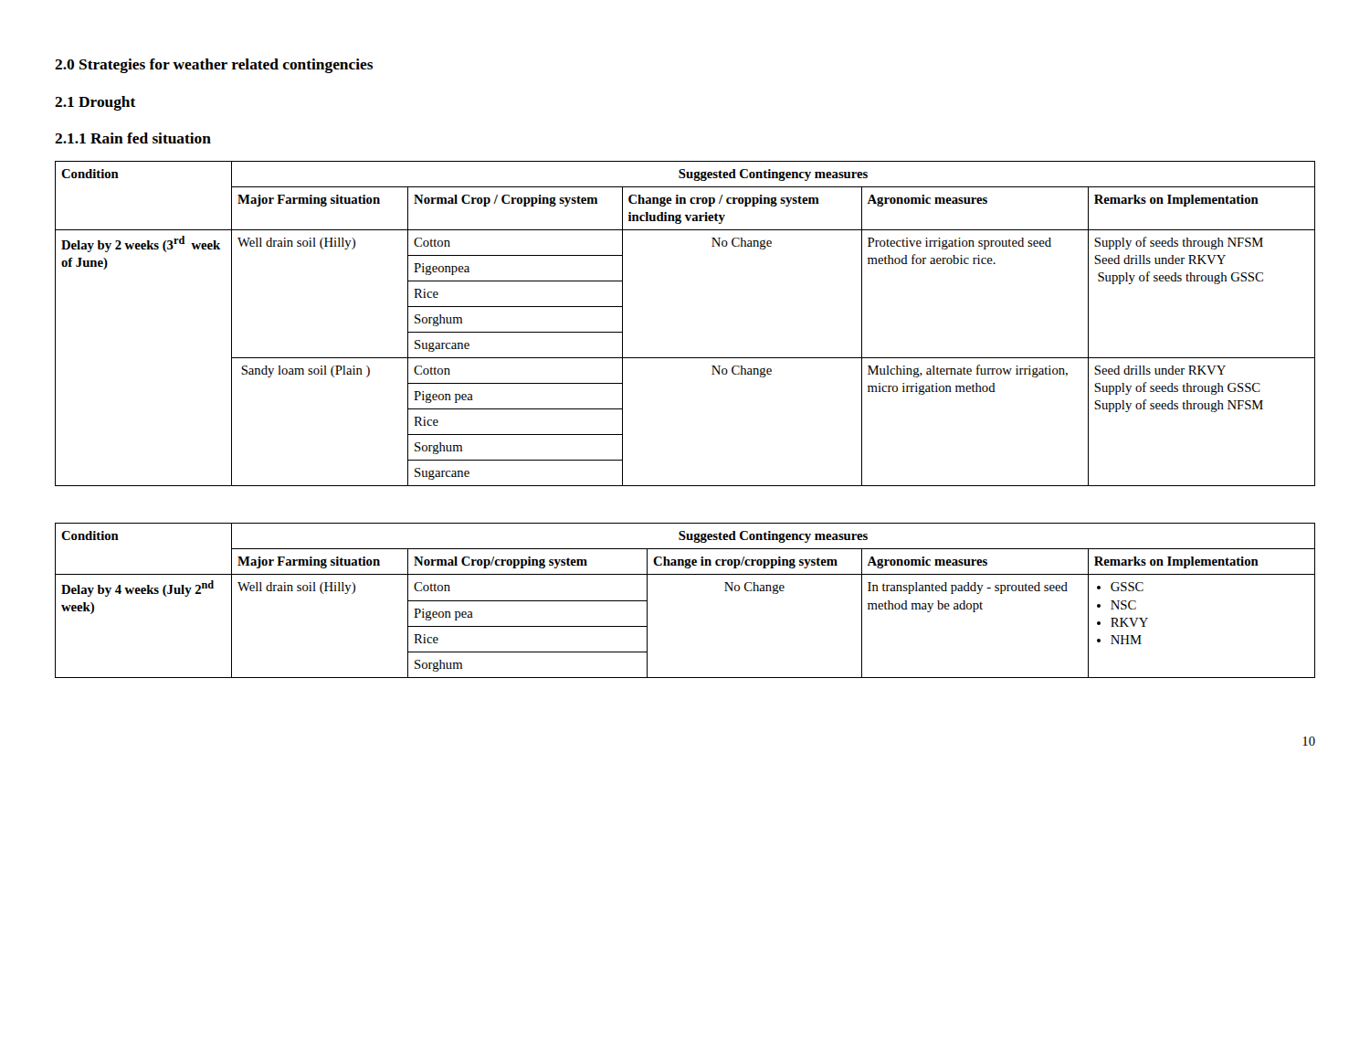2.0 Strategies for weather related contingencies
2.1 Drought
2.1.1 Rain fed situation
| Condition | Suggested Contingency measures |
| --- | --- |
| Major Farming situation | Normal Crop / Cropping system | Change in crop / cropping system including variety | Agronomic measures | Remarks on Implementation |
| Delay by 2 weeks (3 rd week of June) | Well drain soil (Hilly) | Cotton | No Change | Protective irrigation sprouted seed method for aerobic rice. | Supply of seeds through NFSM Seed drills under RKVY Supply of seeds through GSSC |
| Pigeonpea |
| Rice |
| Sorghum |
| Sugarcane |
| Sandy loam soil (Plain ) | Cotton | No Change | Mulching, alternate furrow irrigation, micro irrigation method | Seed drills under RKVY Supply of seeds through GSSC Supply of seeds through NFSM |
| Pigeon pea |
| Rice |
| Sorghum |
| Sugarcane |
| Condition | Suggested Contingency measures |
| --- | --- |
| Major Farming situation | Normal Crop/cropping system | Change in crop/cropping system | Agronomic measures | Remarks on Implementation |
| Delay by 4 weeks (July 2 nd week) | Well drain soil (Hilly) | Cotton | No Change | In transplanted paddy - sprouted seed method may be adopt | GSSC NSC RKVY NHM |
| Pigeon pea |
| Rice |
| Sorghum |
10